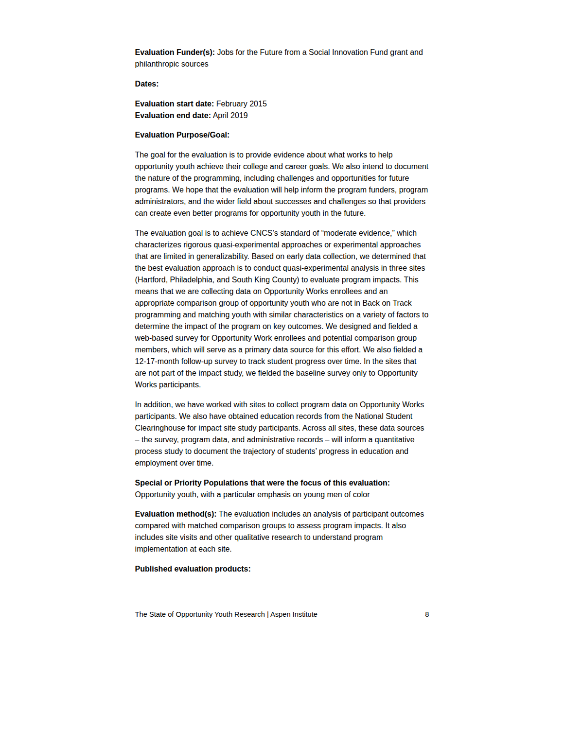Evaluation Funder(s): Jobs for the Future from a Social Innovation Fund grant and philanthropic sources
Dates:
Evaluation start date: February 2015
Evaluation end date: April 2019
Evaluation Purpose/Goal:
The goal for the evaluation is to provide evidence about what works to help opportunity youth achieve their college and career goals. We also intend to document the nature of the programming, including challenges and opportunities for future programs. We hope that the evaluation will help inform the program funders, program administrators, and the wider field about successes and challenges so that providers can create even better programs for opportunity youth in the future.
The evaluation goal is to achieve CNCS’s standard of “moderate evidence,” which characterizes rigorous quasi-experimental approaches or experimental approaches that are limited in generalizability. Based on early data collection, we determined that the best evaluation approach is to conduct quasi-experimental analysis in three sites (Hartford, Philadelphia, and South King County) to evaluate program impacts. This means that we are collecting data on Opportunity Works enrollees and an appropriate comparison group of opportunity youth who are not in Back on Track programming and matching youth with similar characteristics on a variety of factors to determine the impact of the program on key outcomes. We designed and fielded a web-based survey for Opportunity Work enrollees and potential comparison group members, which will serve as a primary data source for this effort. We also fielded a 12-17-month follow-up survey to track student progress over time. In the sites that are not part of the impact study, we fielded the baseline survey only to Opportunity Works participants.
In addition, we have worked with sites to collect program data on Opportunity Works participants. We also have obtained education records from the National Student Clearinghouse for impact site study participants. Across all sites, these data sources – the survey, program data, and administrative records – will inform a quantitative process study to document the trajectory of students’ progress in education and employment over time.
Special or Priority Populations that were the focus of this evaluation: Opportunity youth, with a particular emphasis on young men of color
Evaluation method(s): The evaluation includes an analysis of participant outcomes compared with matched comparison groups to assess program impacts. It also includes site visits and other qualitative research to understand program implementation at each site.
Published evaluation products:
The State of Opportunity Youth Research | Aspen Institute 8